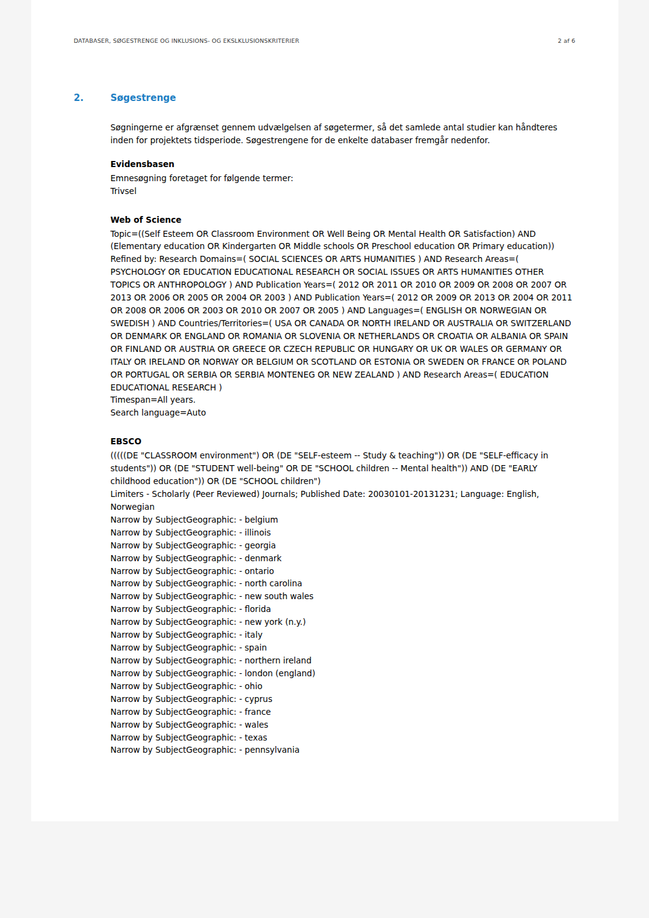Databaser, søgestrenge og inklusions- og ekslklusionskriterier 2 af 6
2. Søgestrenge
Søgningerne er afgrænset gennem udvælgelsen af søgetermer, så det samlede antal studier kan håndteres inden for projektets tidsperiode. Søgestrengene for de enkelte databaser fremgår nedenfor.
Evidensbasen
Emnesøgning foretaget for følgende termer:
Trivsel
Web of Science
Topic=((Self Esteem OR Classroom Environment OR Well Being OR Mental Health OR Satisfaction) AND (Elementary education OR Kindergarten OR Middle schools OR Preschool education OR Primary education))
Refined by: Research Domains=( SOCIAL SCIENCES OR ARTS HUMANITIES ) AND Research Areas=( PSYCHOLOGY OR EDUCATION EDUCATIONAL RESEARCH OR SOCIAL ISSUES OR ARTS HUMANITIES OTHER TOPICS OR ANTHROPOLOGY ) AND Publication Years=( 2012 OR 2011 OR 2010 OR 2009 OR 2008 OR 2007 OR 2013 OR 2006 OR 2005 OR 2004 OR 2003 ) AND Publication Years=( 2012 OR 2009 OR 2013 OR 2004 OR 2011 OR 2008 OR 2006 OR 2003 OR 2010 OR 2007 OR 2005 ) AND Languages=( ENGLISH OR NORWEGIAN OR SWEDISH ) AND Countries/Territories=( USA OR CANADA OR NORTH IRELAND OR AUSTRALIA OR SWITZERLAND OR DENMARK OR ENGLAND OR ROMANIA OR SLOVENIA OR NETHERLANDS OR CROATIA OR ALBANIA OR SPAIN OR FINLAND OR AUSTRIA OR GREECE OR CZECH REPUBLIC OR HUNGARY OR UK OR WALES OR GERMANY OR ITALY OR IRELAND OR NORWAY OR BELGIUM OR SCOTLAND OR ESTONIA OR SWEDEN OR FRANCE OR POLAND OR PORTUGAL OR SERBIA OR SERBIA MONTENEG OR NEW ZEALAND ) AND Research Areas=( EDUCATION EDUCATIONAL RESEARCH )
Timespan=All years.
Search language=Auto
EBSCO
(((((DE "CLASSROOM environment") OR (DE "SELF-esteem -- Study & teaching")) OR (DE "SELF-efficacy in students")) OR (DE "STUDENT well-being" OR DE "SCHOOL children -- Mental health")) AND (DE "EARLY childhood education")) OR (DE "SCHOOL children")
Limiters - Scholarly (Peer Reviewed) Journals; Published Date: 20030101-20131231; Language: English, Norwegian
Narrow by SubjectGeographic: - belgium
Narrow by SubjectGeographic: - illinois
Narrow by SubjectGeographic: - georgia
Narrow by SubjectGeographic: - denmark
Narrow by SubjectGeographic: - ontario
Narrow by SubjectGeographic: - north carolina
Narrow by SubjectGeographic: - new south wales
Narrow by SubjectGeographic: - florida
Narrow by SubjectGeographic: - new york (n.y.)
Narrow by SubjectGeographic: - italy
Narrow by SubjectGeographic: - spain
Narrow by SubjectGeographic: - northern ireland
Narrow by SubjectGeographic: - london (england)
Narrow by SubjectGeographic: - ohio
Narrow by SubjectGeographic: - cyprus
Narrow by SubjectGeographic: - france
Narrow by SubjectGeographic: - wales
Narrow by SubjectGeographic: - texas
Narrow by SubjectGeographic: - pennsylvania